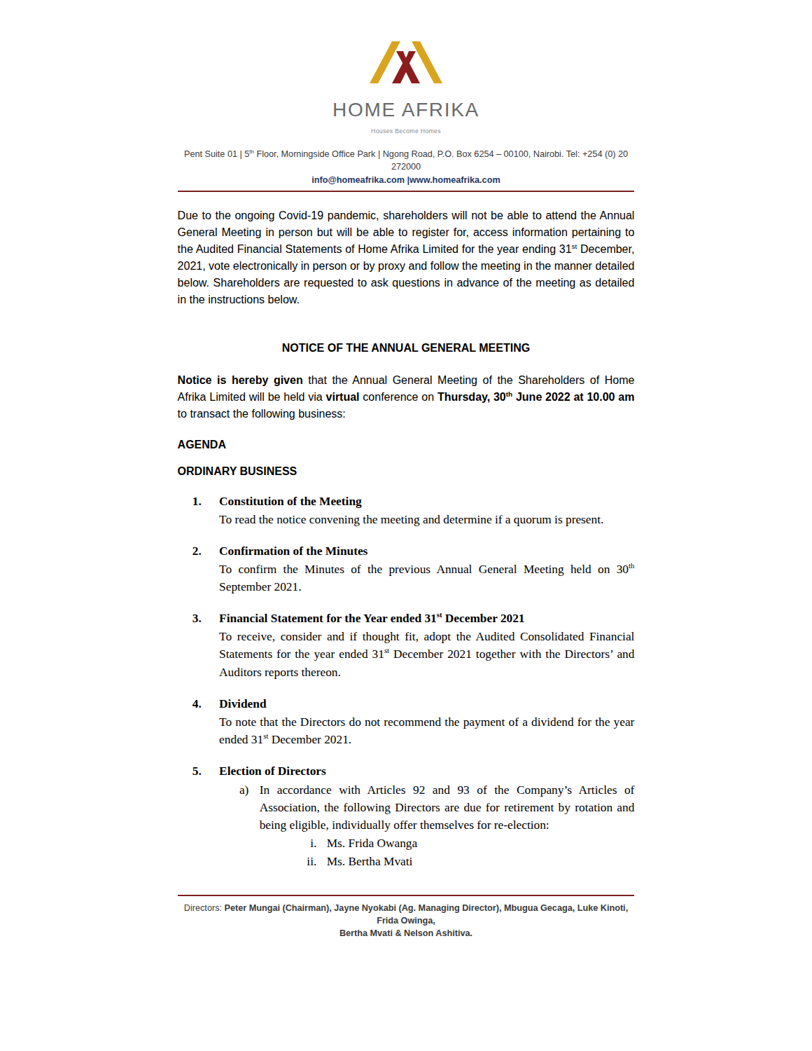HOME AFRIKA
Houses Become Homes
Pent Suite 01 | 5th Floor, Morningside Office Park | Ngong Road, P.O. Box 6254 – 00100, Nairobi. Tel: +254 (0) 20 272000
info@homeafrika.com |www.homeafrika.com
Due to the ongoing Covid-19 pandemic, shareholders will not be able to attend the Annual General Meeting in person but will be able to register for, access information pertaining to the Audited Financial Statements of Home Afrika Limited for the year ending 31st December, 2021, vote electronically in person or by proxy and follow the meeting in the manner detailed below. Shareholders are requested to ask questions in advance of the meeting as detailed in the instructions below.
NOTICE OF THE ANNUAL GENERAL MEETING
Notice is hereby given that the Annual General Meeting of the Shareholders of Home Afrika Limited will be held via virtual conference on Thursday, 30th June 2022 at 10.00 am to transact the following business:
AGENDA
ORDINARY BUSINESS
Constitution of the Meeting To read the notice convening the meeting and determine if a quorum is present.
Confirmation of the Minutes To confirm the Minutes of the previous Annual General Meeting held on 30th September 2021.
Financial Statement for the Year ended 31st December 2021 To receive, consider and if thought fit, adopt the Audited Consolidated Financial Statements for the year ended 31st December 2021 together with the Directors’ and Auditors reports thereon.
Dividend To note that the Directors do not recommend the payment of a dividend for the year ended 31st December 2021.
Election of Directors
In accordance with Articles 92 and 93 of the Company’s Articles of Association, the following Directors are due for retirement by rotation and being eligible, individually offer themselves for re-election:
Ms. Frida Owanga
Ms. Bertha Mvati
Directors: Peter Mungai (Chairman), Jayne Nyokabi (Ag. Managing Director), Mbugua Gecaga, Luke Kinoti, Frida Owinga,
Bertha Mvati & Nelson Ashitiva.